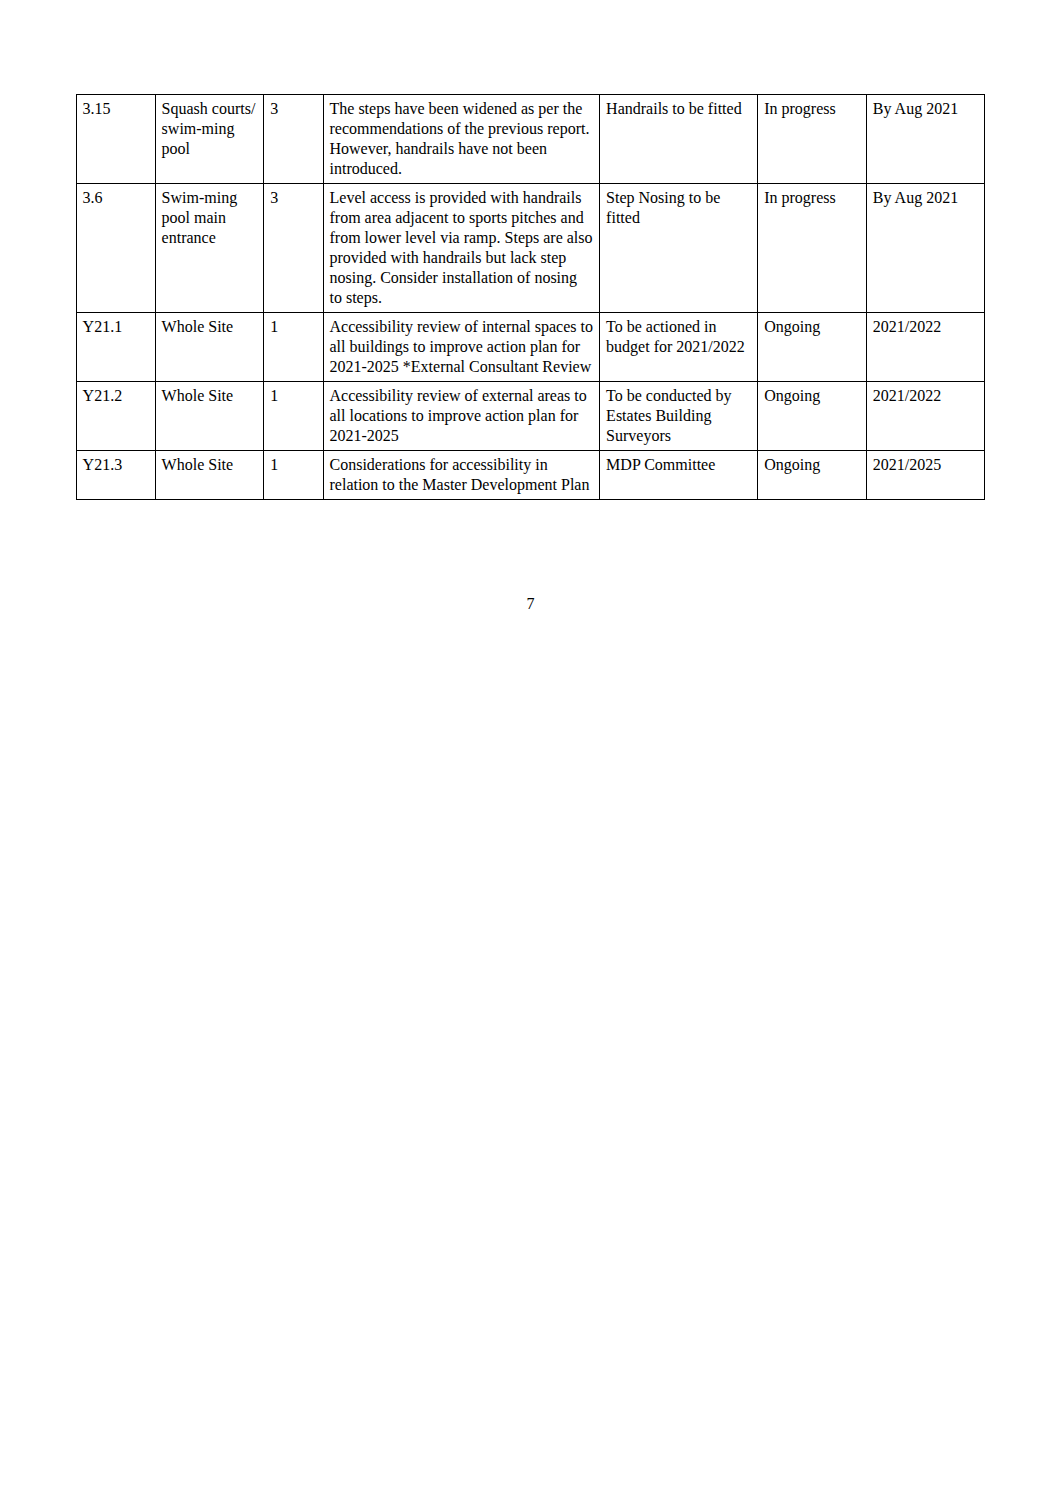| 3.15 | Squash courts/ swim-ming pool | 3 | The steps have been widened as per the recommendations of the previous report. However, handrails have not been introduced. | Handrails to be fitted | In progress | By Aug 2021 |
| 3.6 | Swim-ming pool main entrance | 3 | Level access is provided with handrails from area adjacent to sports pitches and from lower level via ramp. Steps are also provided with handrails but lack step nosing. Consider installation of nosing to steps. | Step Nosing to be fitted | In progress | By Aug 2021 |
| Y21.1 | Whole Site | 1 | Accessibility review of internal spaces to all buildings to improve action plan for 2021-2025 *External Consultant Review | To be actioned in budget for 2021/2022 | Ongoing | 2021/2022 |
| Y21.2 | Whole Site | 1 | Accessibility review of external areas to all locations to improve action plan for 2021-2025 | To be conducted by Estates Building Surveyors | Ongoing | 2021/2022 |
| Y21.3 | Whole Site | 1 | Considerations for accessibility in relation to the Master Development Plan | MDP Committee | Ongoing | 2021/2025 |
7